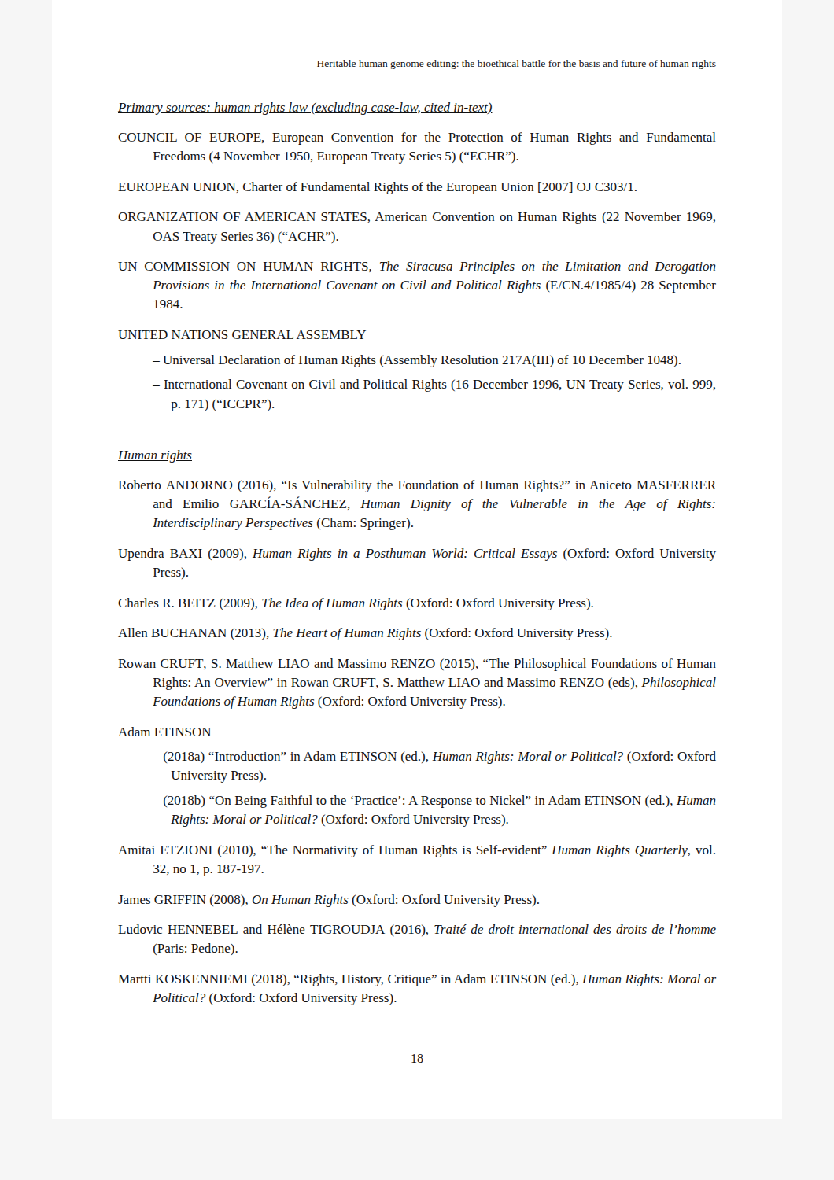Heritable human genome editing: the bioethical battle for the basis and future of human rights
Primary sources: human rights law (excluding case-law, cited in-text)
COUNCIL OF EUROPE, European Convention for the Protection of Human Rights and Fundamental Freedoms (4 November 1950, European Treaty Series 5) (“ECHR”).
EUROPEAN UNION, Charter of Fundamental Rights of the European Union [2007] OJ C303/1.
ORGANIZATION OF AMERICAN STATES, American Convention on Human Rights (22 November 1969, OAS Treaty Series 36) (“ACHR”).
UN COMMISSION ON HUMAN RIGHTS, The Siracusa Principles on the Limitation and Derogation Provisions in the International Covenant on Civil and Political Rights (E/CN.4/1985/4) 28 September 1984.
UNITED NATIONS GENERAL ASSEMBLY
– Universal Declaration of Human Rights (Assembly Resolution 217A(III) of 10 December 1048).
– International Covenant on Civil and Political Rights (16 December 1996, UN Treaty Series, vol. 999, p. 171) (“ICCPR”).
Human rights
Roberto ANDORNO (2016), “Is Vulnerability the Foundation of Human Rights?” in Aniceto MASFERRER and Emilio GARCÍA-SÁNCHEZ, Human Dignity of the Vulnerable in the Age of Rights: Interdisciplinary Perspectives (Cham: Springer).
Upendra BAXI (2009), Human Rights in a Posthuman World: Critical Essays (Oxford: Oxford University Press).
Charles R. BEITZ (2009), The Idea of Human Rights (Oxford: Oxford University Press).
Allen BUCHANAN (2013), The Heart of Human Rights (Oxford: Oxford University Press).
Rowan CRUFT, S. Matthew LIAO and Massimo RENZO (2015), “The Philosophical Foundations of Human Rights: An Overview” in Rowan CRUFT, S. Matthew LIAO and Massimo RENZO (eds), Philosophical Foundations of Human Rights (Oxford: Oxford University Press).
Adam ETINSON
– (2018a) “Introduction” in Adam ETINSON (ed.), Human Rights: Moral or Political? (Oxford: Oxford University Press).
– (2018b) “On Being Faithful to the ‘Practice’: A Response to Nickel” in Adam ETINSON (ed.), Human Rights: Moral or Political? (Oxford: Oxford University Press).
Amitai ETZIONI (2010), “The Normativity of Human Rights is Self-evident” Human Rights Quarterly, vol. 32, no 1, p. 187-197.
James GRIFFIN (2008), On Human Rights (Oxford: Oxford University Press).
Ludovic HENNEBEL and Hélène TIGROUDJA (2016), Traité de droit international des droits de l’homme (Paris: Pedone).
Martti KOSKENNIEMI (2018), “Rights, History, Critique” in Adam ETINSON (ed.), Human Rights: Moral or Political? (Oxford: Oxford University Press).
18